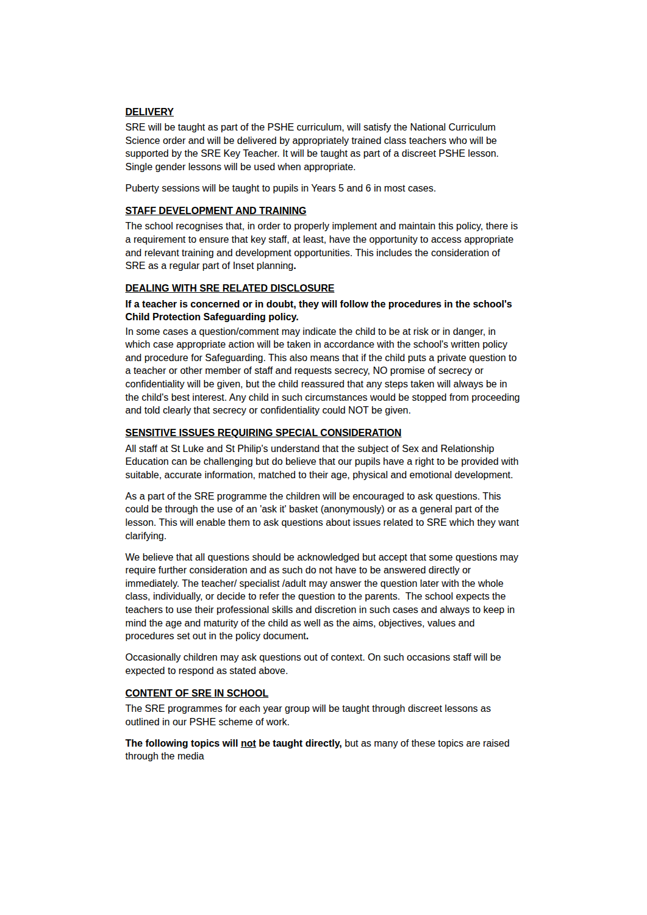DELIVERY
SRE will be taught as part of the PSHE curriculum, will satisfy the National Curriculum Science order and will be delivered by appropriately trained class teachers who will be supported by the SRE Key Teacher. It will be taught as part of a discreet PSHE lesson. Single gender lessons will be used when appropriate.
Puberty sessions will be taught to pupils in Years 5 and 6 in most cases.
STAFF DEVELOPMENT AND TRAINING
The school recognises that, in order to properly implement and maintain this policy, there is a requirement to ensure that key staff, at least, have the opportunity to access appropriate and relevant training and development opportunities. This includes the consideration of SRE as a regular part of Inset planning.
DEALING WITH SRE RELATED DISCLOSURE
If a teacher is concerned or in doubt, they will follow the procedures in the school's Child Protection Safeguarding policy.
In some cases a question/comment may indicate the child to be at risk or in danger, in which case appropriate action will be taken in accordance with the school's written policy and procedure for Safeguarding. This also means that if the child puts a private question to a teacher or other member of staff and requests secrecy, NO promise of secrecy or confidentiality will be given, but the child reassured that any steps taken will always be in the child's best interest. Any child in such circumstances would be stopped from proceeding and told clearly that secrecy or confidentiality could NOT be given.
SENSITIVE ISSUES REQUIRING SPECIAL CONSIDERATION
All staff at St Luke and St Philip's understand that the subject of Sex and Relationship Education can be challenging but do believe that our pupils have a right to be provided with suitable, accurate information, matched to their age, physical and emotional development.
As a part of the SRE programme the children will be encouraged to ask questions. This could be through the use of an 'ask it' basket (anonymously) or as a general part of the lesson. This will enable them to ask questions about issues related to SRE which they want clarifying.
We believe that all questions should be acknowledged but accept that some questions may require further consideration and as such do not have to be answered directly or immediately. The teacher/ specialist /adult may answer the question later with the whole class, individually, or decide to refer the question to the parents. The school expects the teachers to use their professional skills and discretion in such cases and always to keep in mind the age and maturity of the child as well as the aims, objectives, values and procedures set out in the policy document.
Occasionally children may ask questions out of context. On such occasions staff will be expected to respond as stated above.
CONTENT OF SRE IN SCHOOL
The SRE programmes for each year group will be taught through discreet lessons as outlined in our PSHE scheme of work.
The following topics will not be taught directly, but as many of these topics are raised through the media